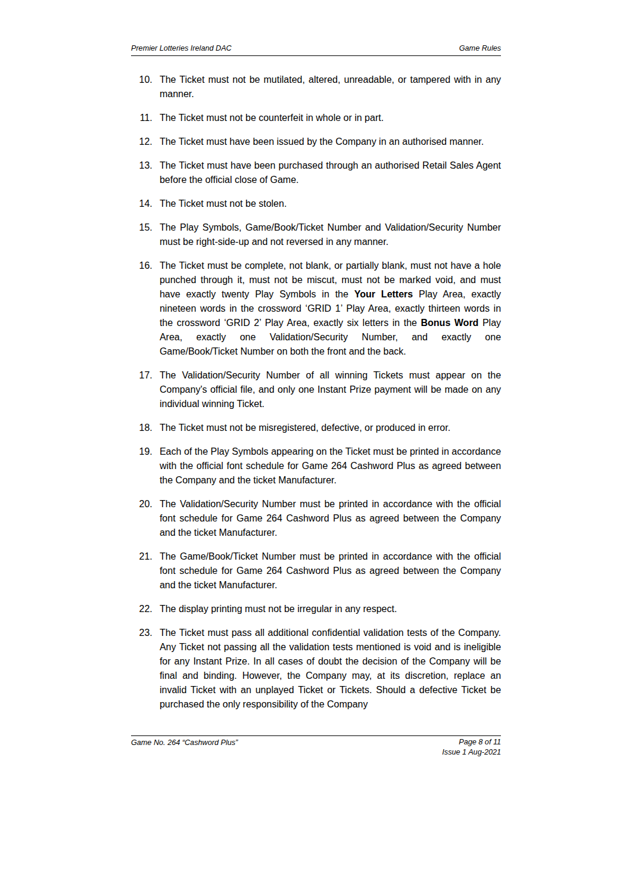Premier Lotteries Ireland DAC
Game Rules
The Ticket must not be mutilated, altered, unreadable, or tampered with in any manner.
The Ticket must not be counterfeit in whole or in part.
The Ticket must have been issued by the Company in an authorised manner.
The Ticket must have been purchased through an authorised Retail Sales Agent before the official close of Game.
The Ticket must not be stolen.
The Play Symbols, Game/Book/Ticket Number and Validation/Security Number must be right-side-up and not reversed in any manner.
The Ticket must be complete, not blank, or partially blank, must not have a hole punched through it, must not be miscut, must not be marked void, and must have exactly twenty Play Symbols in the Your Letters Play Area, exactly nineteen words in the crossword ‘GRID 1’ Play Area, exactly thirteen words in the crossword ‘GRID 2’ Play Area, exactly six letters in the Bonus Word Play Area, exactly one Validation/Security Number, and exactly one Game/Book/Ticket Number on both the front and the back.
The Validation/Security Number of all winning Tickets must appear on the Company's official file, and only one Instant Prize payment will be made on any individual winning Ticket.
The Ticket must not be misregistered, defective, or produced in error.
Each of the Play Symbols appearing on the Ticket must be printed in accordance with the official font schedule for Game 264 Cashword Plus as agreed between the Company and the ticket Manufacturer.
The Validation/Security Number must be printed in accordance with the official font schedule for Game 264 Cashword Plus as agreed between the Company and the ticket Manufacturer.
The Game/Book/Ticket Number must be printed in accordance with the official font schedule for Game 264 Cashword Plus as agreed between the Company and the ticket Manufacturer.
The display printing must not be irregular in any respect.
The Ticket must pass all additional confidential validation tests of the Company. Any Ticket not passing all the validation tests mentioned is void and is ineligible for any Instant Prize. In all cases of doubt the decision of the Company will be final and binding. However, the Company may, at its discretion, replace an invalid Ticket with an unplayed Ticket or Tickets. Should a defective Ticket be purchased the only responsibility of the Company
Game No. 264 “Cashword Plus”
Page 8 of 11
Issue 1 Aug-2021